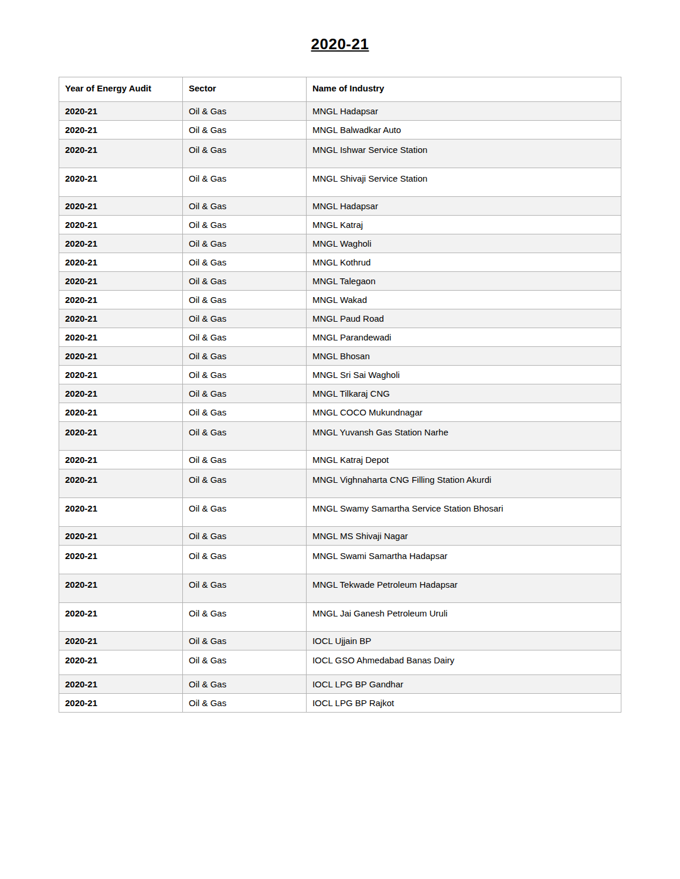2020-21
| Year of Energy Audit | Sector | Name of Industry |
| --- | --- | --- |
| 2020-21 | Oil & Gas | MNGL Hadapsar |
| 2020-21 | Oil & Gas | MNGL Balwadkar Auto |
| 2020-21 | Oil & Gas | MNGL Ishwar Service Station |
| 2020-21 | Oil & Gas | MNGL Shivaji Service Station |
| 2020-21 | Oil & Gas | MNGL Hadapsar |
| 2020-21 | Oil & Gas | MNGL Katraj |
| 2020-21 | Oil & Gas | MNGL Wagholi |
| 2020-21 | Oil & Gas | MNGL Kothrud |
| 2020-21 | Oil & Gas | MNGL Talegaon |
| 2020-21 | Oil & Gas | MNGL Wakad |
| 2020-21 | Oil & Gas | MNGL Paud Road |
| 2020-21 | Oil & Gas | MNGL Parandewadi |
| 2020-21 | Oil & Gas | MNGL Bhosan |
| 2020-21 | Oil & Gas | MNGL Sri Sai Wagholi |
| 2020-21 | Oil & Gas | MNGL Tilkaraj CNG |
| 2020-21 | Oil & Gas | MNGL COCO Mukundnagar |
| 2020-21 | Oil & Gas | MNGL Yuvansh Gas Station Narhe |
| 2020-21 | Oil & Gas | MNGL Katraj Depot |
| 2020-21 | Oil & Gas | MNGL Vighnaharta CNG Filling Station Akurdi |
| 2020-21 | Oil & Gas | MNGL Swamy Samartha Service Station Bhosari |
| 2020-21 | Oil & Gas | MNGL MS Shivaji Nagar |
| 2020-21 | Oil & Gas | MNGL Swami Samartha Hadapsar |
| 2020-21 | Oil & Gas | MNGL Tekwade Petroleum Hadapsar |
| 2020-21 | Oil & Gas | MNGL Jai Ganesh Petroleum Uruli |
| 2020-21 | Oil & Gas | IOCL Ujjain BP |
| 2020-21 | Oil & Gas | IOCL GSO Ahmedabad Banas Dairy |
| 2020-21 | Oil & Gas | IOCL LPG BP Gandhar |
| 2020-21 | Oil & Gas | IOCL LPG BP Rajkot |